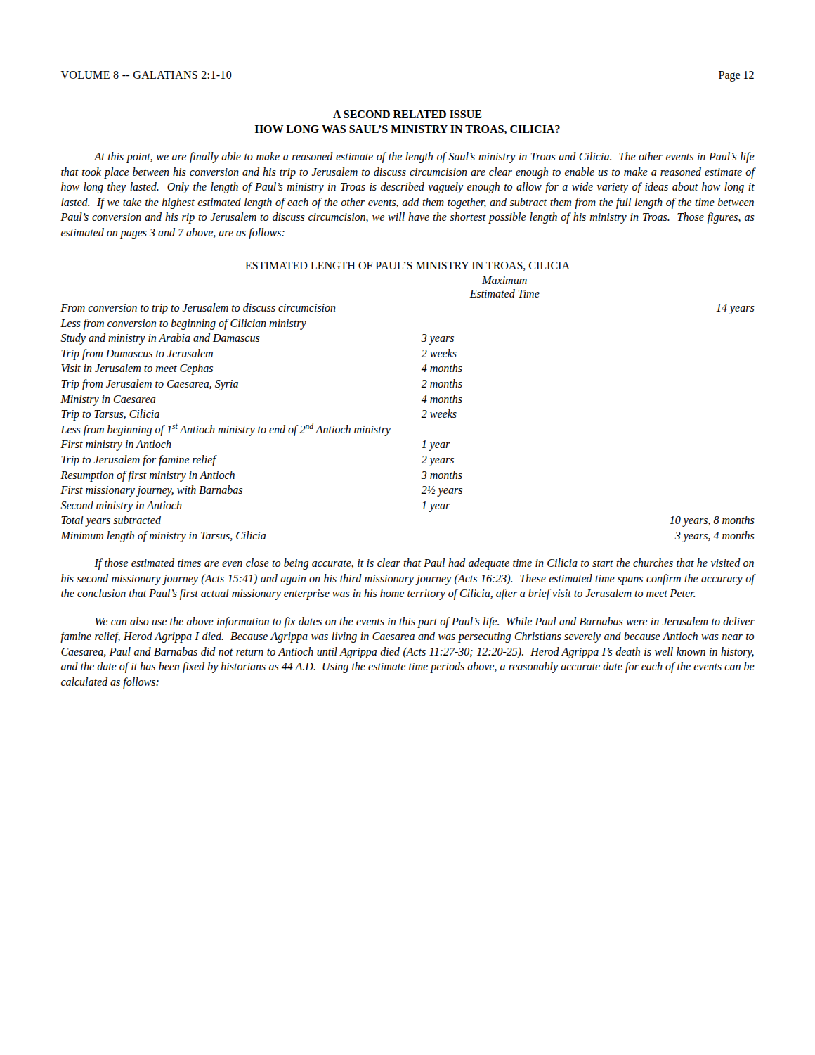VOLUME 8 -- GALATIANS 2:1-10 Page 12
A Second Related Issue How Long Was Saul’s Ministry in Troas, Cilicia?
At this point, we are finally able to make a reasoned estimate of the length of Saul’s ministry in Troas and Cilicia. The other events in Paul’s life that took place between his conversion and his trip to Jerusalem to discuss circumcision are clear enough to enable us to make a reasoned estimate of how long they lasted. Only the length of Paul’s ministry in Troas is described vaguely enough to allow for a wide variety of ideas about how long it lasted. If we take the highest estimated length of each of the other events, add them together, and subtract them from the full length of the time between Paul’s conversion and his rip to Jerusalem to discuss circumcision, we will have the shortest possible length of his ministry in Troas. Those figures, as estimated on pages 3 and 7 above, are as follows:
ESTIMATED LENGTH OF PAUL’S MINISTRY IN TROAS, CILICIA
| | Maximum | |
| | Estimated Time | |
| From conversion to trip to Jerusalem to discuss circumcision | | 14 years |
| Less from conversion to beginning of Cilician ministry | | |
| Study and ministry in Arabia and Damascus | 3 years | |
| Trip from Damascus to Jerusalem | 2 weeks | |
| Visit in Jerusalem to meet Cephas | 4 months | |
| Trip from Jerusalem to Caesarea, Syria | 2 months | |
| Ministry in Caesarea | 4 months | |
| Trip to Tarsus, Cilicia | 2 weeks | |
| Less from beginning of 1 st Antioch ministry to end of 2 nd Antioch ministry | | |
| First ministry in Antioch | 1 year | |
| Trip to Jerusalem for famine relief | 2 years | |
| Resumption of first ministry in Antioch | 3 months | |
| First missionary journey, with Barnabas | 2½ years | |
| Second ministry in Antioch | 1 year | |
| Total years subtracted | | 10 years, 8 months |
| Minimum length of ministry in Tarsus, Cilicia | | 3 years, 4 months |
If those estimated times are even close to being accurate, it is clear that Paul had adequate time in Cilicia to start the churches that he visited on his second missionary journey (Acts 15:41) and again on his third missionary journey (Acts 16:23). These estimated time spans confirm the accuracy of the conclusion that Paul’s first actual missionary enterprise was in his home territory of Cilicia, after a brief visit to Jerusalem to meet Peter.
We can also use the above information to fix dates on the events in this part of Paul’s life. While Paul and Barnabas were in Jerusalem to deliver famine relief, Herod Agrippa I died. Because Agrippa was living in Caesarea and was persecuting Christians severely and because Antioch was near to Caesarea, Paul and Barnabas did not return to Antioch until Agrippa died (Acts 11:27-30; 12:20-25). Herod Agrippa I’s death is well known in history, and the date of it has been fixed by historians as 44 A.D. Using the estimate time periods above, a reasonably accurate date for each of the events can be calculated as follows: